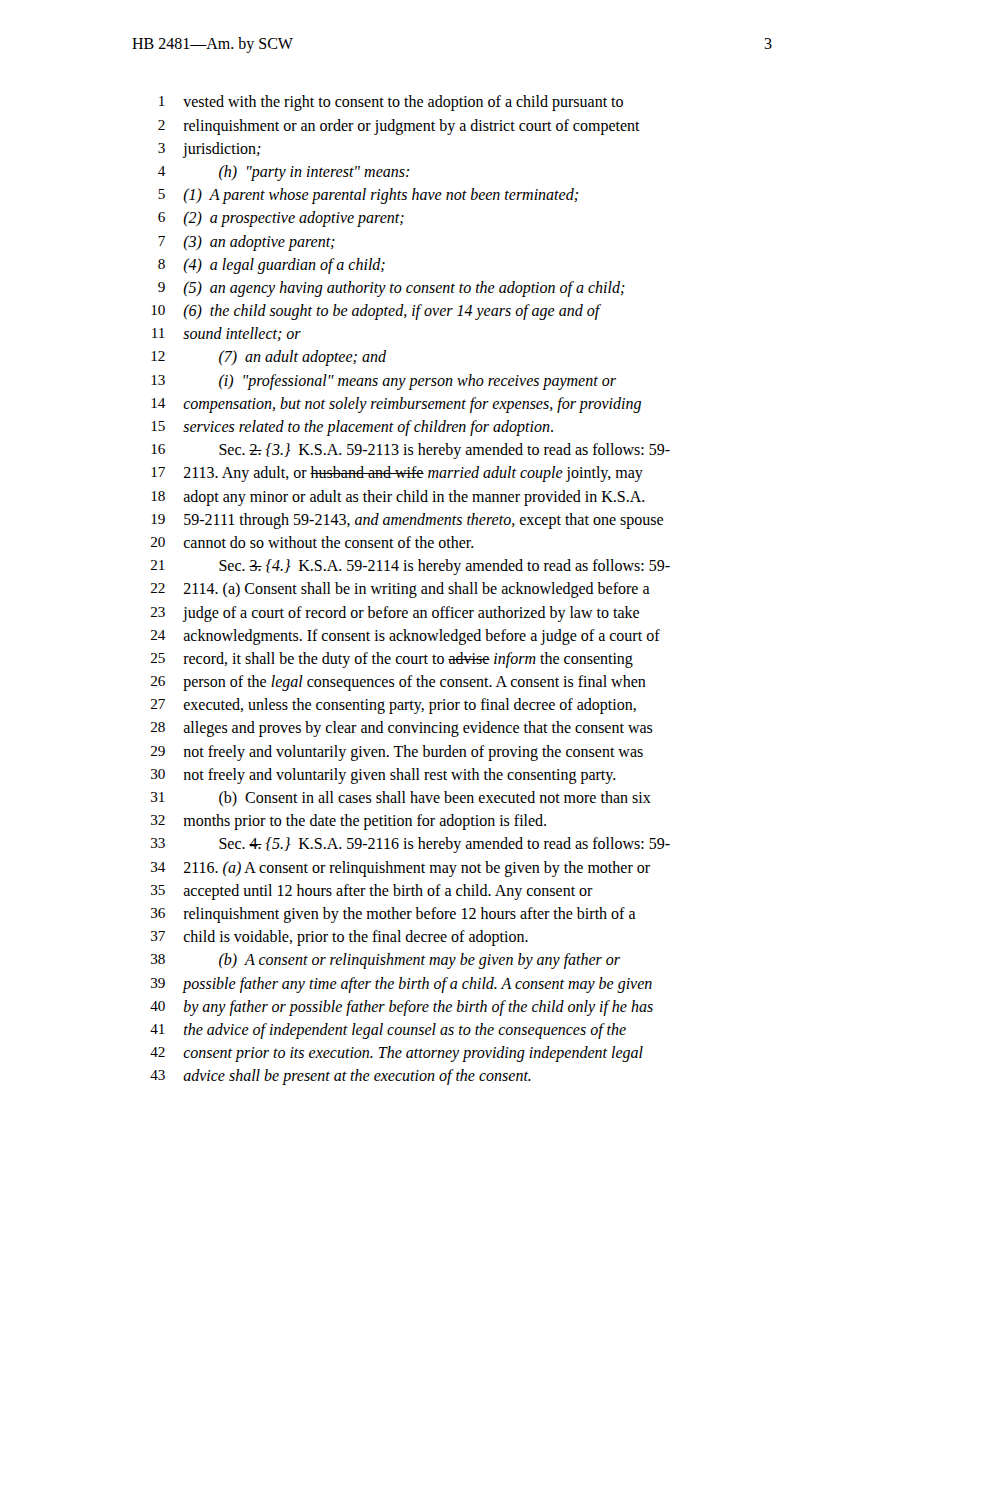HB 2481—Am. by SCW 3
vested with the right to consent to the adoption of a child pursuant to
relinquishment or an order or judgment by a district court of competent
jurisdiction;
(h) "party in interest" means:
(1) A parent whose parental rights have not been terminated;
(2) a prospective adoptive parent;
(3) an adoptive parent;
(4) a legal guardian of a child;
(5) an agency having authority to consent to the adoption of a child;
(6) the child sought to be adopted, if over 14 years of age and of
sound intellect; or
(7) an adult adoptee; and
(i) "professional" means any person who receives payment or
compensation, but not solely reimbursement for expenses, for providing
services related to the placement of children for adoption.
Sec. 2. {3.} K.S.A. 59-2113 is hereby amended to read as follows: 59-
2113. Any adult, or husband and wife married adult couple jointly, may
adopt any minor or adult as their child in the manner provided in K.S.A.
59-2111 through 59-2143, and amendments thereto, except that one spouse
cannot do so without the consent of the other.
Sec. 3. {4.} K.S.A. 59-2114 is hereby amended to read as follows: 59-
2114. (a) Consent shall be in writing and shall be acknowledged before a
judge of a court of record or before an officer authorized by law to take
acknowledgments. If consent is acknowledged before a judge of a court of
record, it shall be the duty of the court to advise inform the consenting
person of the legal consequences of the consent. A consent is final when
executed, unless the consenting party, prior to final decree of adoption,
alleges and proves by clear and convincing evidence that the consent was
not freely and voluntarily given. The burden of proving the consent was
not freely and voluntarily given shall rest with the consenting party.
(b) Consent in all cases shall have been executed not more than six
months prior to the date the petition for adoption is filed.
Sec. 4. {5.} K.S.A. 59-2116 is hereby amended to read as follows: 59-
2116. (a) A consent or relinquishment may not be given by the mother or
accepted until 12 hours after the birth of a child. Any consent or
relinquishment given by the mother before 12 hours after the birth of a
child is voidable, prior to the final decree of adoption.
(b) A consent or relinquishment may be given by any father or
possible father any time after the birth of a child. A consent may be given
by any father or possible father before the birth of the child only if he has
the advice of independent legal counsel as to the consequences of the
consent prior to its execution. The attorney providing independent legal
advice shall be present at the execution of the consent.